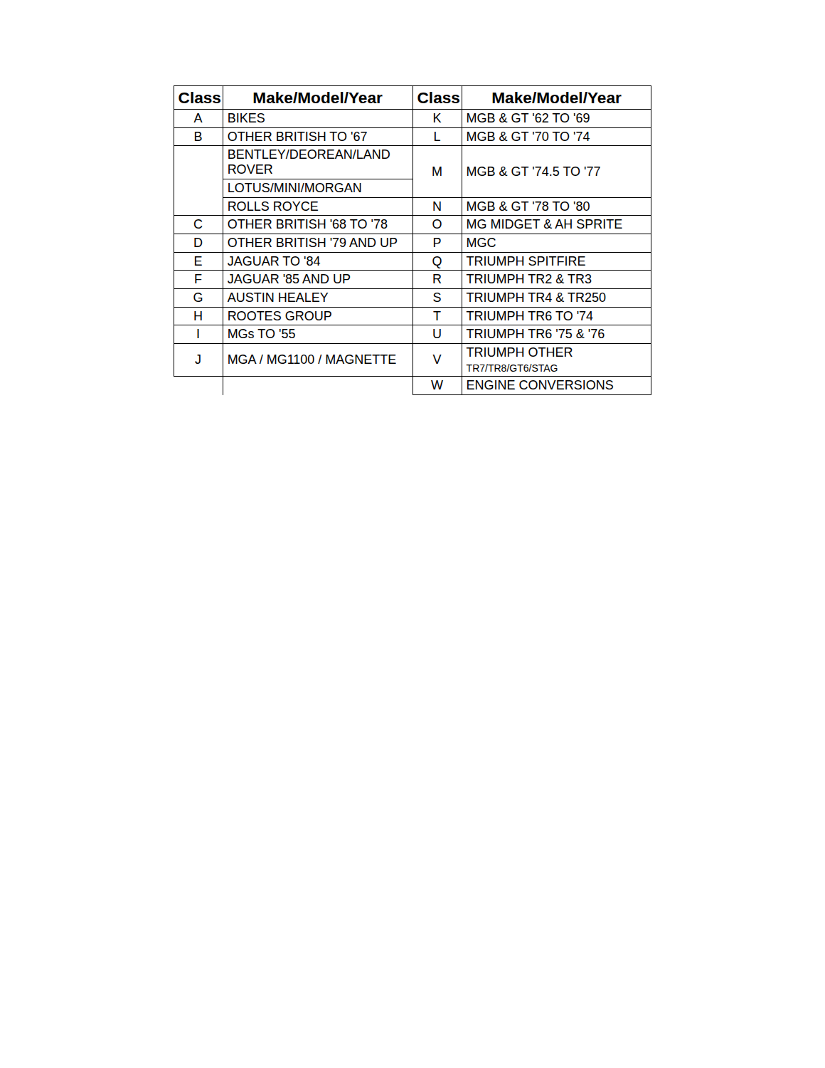| Class | Make/Model/Year | Class | Make/Model/Year |
| --- | --- | --- | --- |
| A | BIKES | K | MGB & GT '62 TO '69 |
| B | OTHER BRITISH TO '67 | L | MGB & GT '70 TO '74 |
| | BENTLEY/DEOREAN/LAND ROVER | M | MGB & GT '74.5 TO '77 |
| LOTUS/MINI/MORGAN |
| ROLLS ROYCE | N | MGB & GT '78 TO '80 |
| C | OTHER BRITISH '68 TO '78 | O | MG MIDGET & AH SPRITE |
| D | OTHER BRITISH '79 AND UP | P | MGC |
| E | JAGUAR TO '84 | Q | TRIUMPH SPITFIRE |
| F | JAGUAR '85 AND UP | R | TRIUMPH TR2 & TR3 |
| G | AUSTIN HEALEY | S | TRIUMPH TR4 & TR250 |
| H | ROOTES GROUP | T | TRIUMPH TR6 TO '74 |
| I | MGs TO '55 | U | TRIUMPH TR6 '75 & '76 |
| J | MGA / MG1100 / MAGNETTE | V | TRIUMPH OTHER TR7/TR8/GT6/STAG |
| | | W | ENGINE CONVERSIONS |